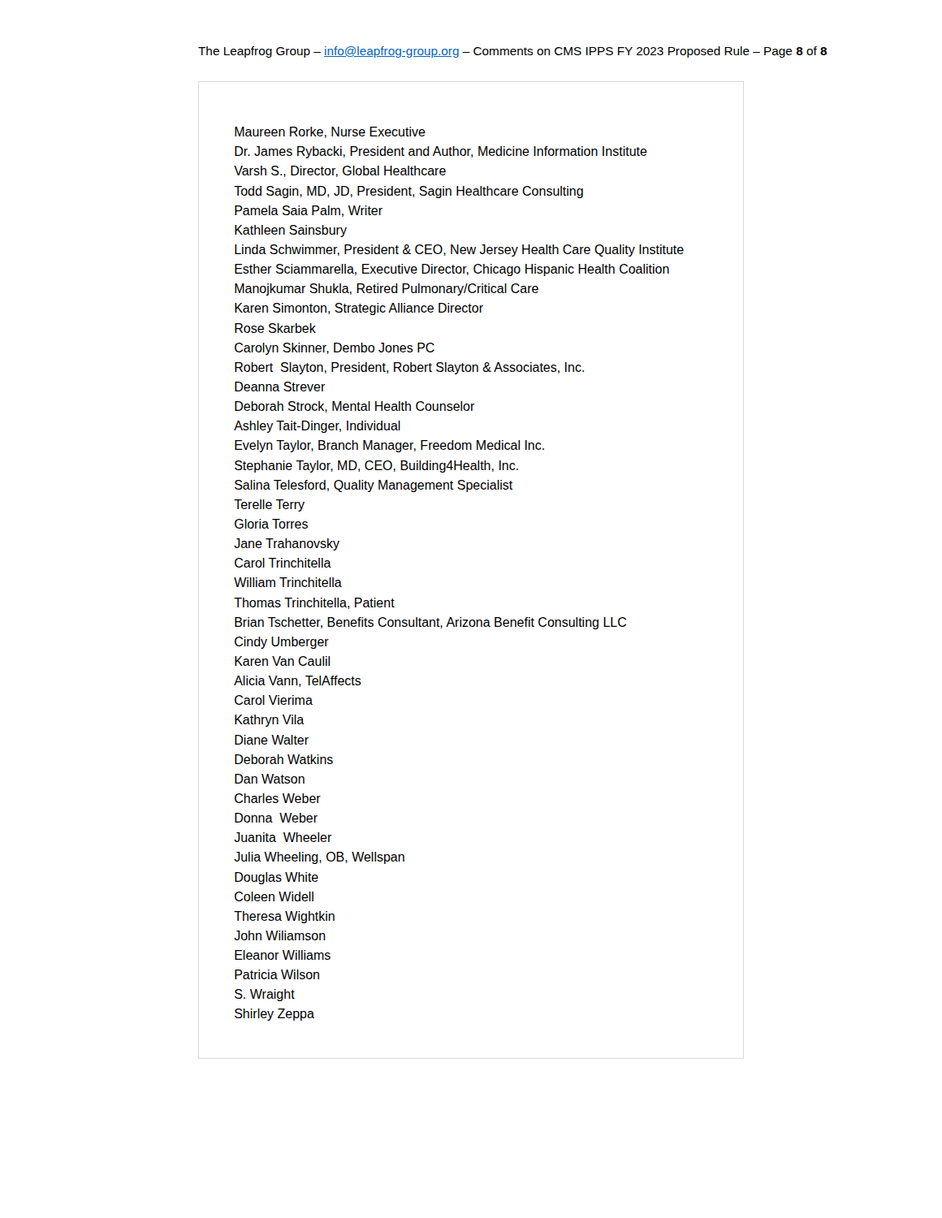The Leapfrog Group – info@leapfrog-group.org – Comments on CMS IPPS FY 2023 Proposed Rule – Page 8 of 8
Maureen Rorke, Nurse Executive
Dr. James Rybacki, President and Author, Medicine Information Institute
Varsh S., Director, Global Healthcare
Todd Sagin, MD, JD, President, Sagin Healthcare Consulting
Pamela Saia Palm, Writer
Kathleen Sainsbury
Linda Schwimmer, President & CEO, New Jersey Health Care Quality Institute
Esther Sciammarella, Executive Director, Chicago Hispanic Health Coalition
Manojkumar Shukla, Retired Pulmonary/Critical Care
Karen Simonton, Strategic Alliance Director
Rose Skarbek
Carolyn Skinner, Dembo Jones PC
Robert Slayton, President, Robert Slayton & Associates, Inc.
Deanna Strever
Deborah Strock, Mental Health Counselor
Ashley Tait-Dinger, Individual
Evelyn Taylor, Branch Manager, Freedom Medical Inc.
Stephanie Taylor, MD, CEO, Building4Health, Inc.
Salina Telesford, Quality Management Specialist
Terelle Terry
Gloria Torres
Jane Trahanovsky
Carol Trinchitella
William Trinchitella
Thomas Trinchitella, Patient
Brian Tschetter, Benefits Consultant, Arizona Benefit Consulting LLC
Cindy Umberger
Karen Van Caulil
Alicia Vann, TelAffects
Carol Vierima
Kathryn Vila
Diane Walter
Deborah Watkins
Dan Watson
Charles Weber
Donna Weber
Juanita Wheeler
Julia Wheeling, OB, Wellspan
Douglas White
Coleen Widell
Theresa Wightkin
John Wiliamson
Eleanor Williams
Patricia Wilson
S. Wraight
Shirley Zeppa